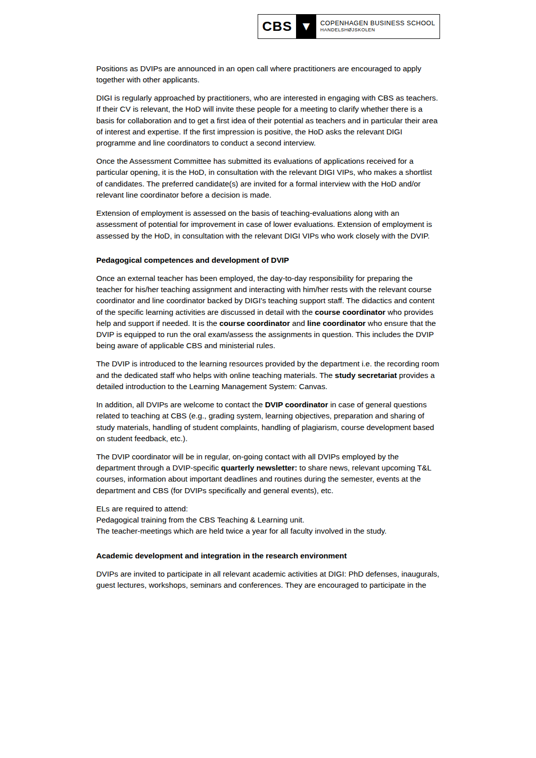CBS ▼ COPENHAGEN BUSINESS SCHOOL HANDELSHØJSKOLEN
Positions as DVIPs are announced in an open call where practitioners are encouraged to apply together with other applicants.
DIGI is regularly approached by practitioners, who are interested in engaging with CBS as teachers. If their CV is relevant, the HoD will invite these people for a meeting to clarify whether there is a basis for collaboration and to get a first idea of their potential as teachers and in particular their area of interest and expertise. If the first impression is positive, the HoD asks the relevant DIGI programme and line coordinators to conduct a second interview.
Once the Assessment Committee has submitted its evaluations of applications received for a particular opening, it is the HoD, in consultation with the relevant DIGI VIPs, who makes a shortlist of candidates. The preferred candidate(s) are invited for a formal interview with the HoD and/or relevant line coordinator before a decision is made.
Extension of employment is assessed on the basis of teaching-evaluations along with an assessment of potential for improvement in case of lower evaluations. Extension of employment is assessed by the HoD, in consultation with the relevant DIGI VIPs who work closely with the DVIP.
Pedagogical competences and development of DVIP
Once an external teacher has been employed, the day-to-day responsibility for preparing the teacher for his/her teaching assignment and interacting with him/her rests with the relevant course coordinator and line coordinator backed by DIGI's teaching support staff. The didactics and content of the specific learning activities are discussed in detail with the course coordinator who provides help and support if needed. It is the course coordinator and line coordinator who ensure that the DVIP is equipped to run the oral exam/assess the assignments in question. This includes the DVIP being aware of applicable CBS and ministerial rules.
The DVIP is introduced to the learning resources provided by the department i.e. the recording room and the dedicated staff who helps with online teaching materials. The study secretariat provides a detailed introduction to the Learning Management System: Canvas.
In addition, all DVIPs are welcome to contact the DVIP coordinator in case of general questions related to teaching at CBS (e.g., grading system, learning objectives, preparation and sharing of study materials, handling of student complaints, handling of plagiarism, course development based on student feedback, etc.).
The DVIP coordinator will be in regular, on-going contact with all DVIPs employed by the department through a DVIP-specific quarterly newsletter: to share news, relevant upcoming T&L courses, information about important deadlines and routines during the semester, events at the department and CBS (for DVIPs specifically and general events), etc.
ELs are required to attend:
Pedagogical training from the CBS Teaching & Learning unit.
The teacher-meetings which are held twice a year for all faculty involved in the study.
Academic development and integration in the research environment
DVIPs are invited to participate in all relevant academic activities at DIGI: PhD defenses, inaugurals, guest lectures, workshops, seminars and conferences. They are encouraged to participate in the